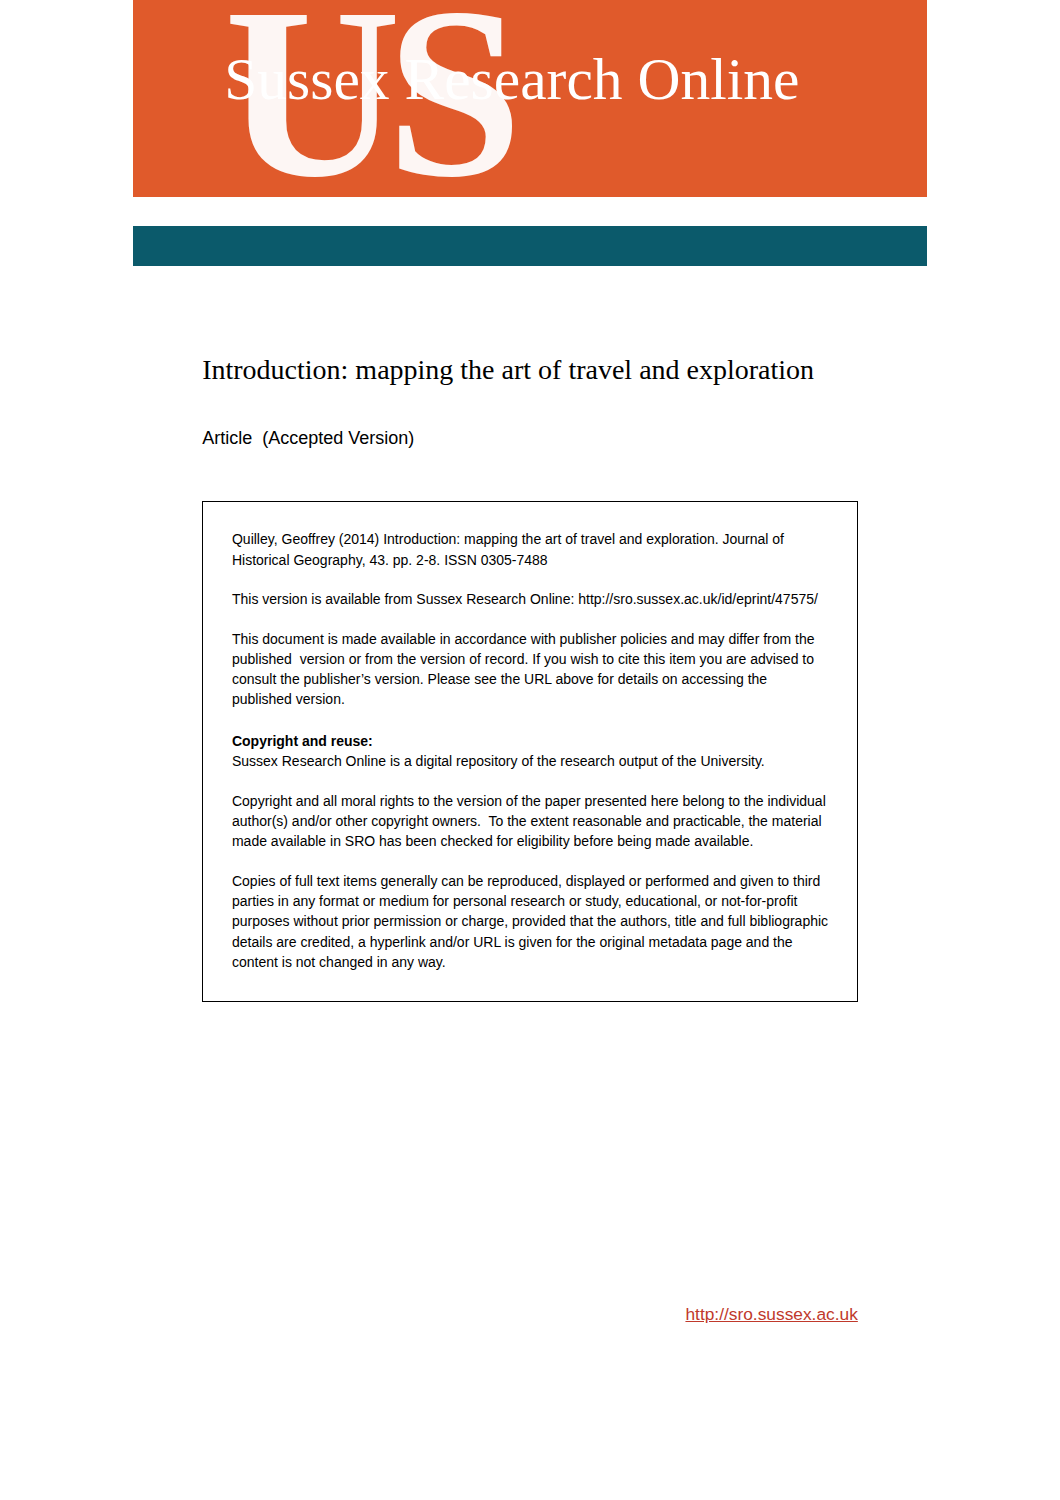US
Sussex Research Online
Introduction: mapping the art of travel and exploration
Article (Accepted Version)
Quilley, Geoffrey (2014) Introduction: mapping the art of travel and exploration. Journal of Historical Geography, 43. pp. 2-8. ISSN 0305-7488
This version is available from Sussex Research Online: http://sro.sussex.ac.uk/id/eprint/47575/
This document is made available in accordance with publisher policies and may differ from the published version or from the version of record. If you wish to cite this item you are advised to consult the publisher’s version. Please see the URL above for details on accessing the published version.
Copyright and reuse:
Sussex Research Online is a digital repository of the research output of the University.
Copyright and all moral rights to the version of the paper presented here belong to the individual author(s) and/or other copyright owners. To the extent reasonable and practicable, the material made available in SRO has been checked for eligibility before being made available.
Copies of full text items generally can be reproduced, displayed or performed and given to third parties in any format or medium for personal research or study, educational, or not-for-profit purposes without prior permission or charge, provided that the authors, title and full bibliographic details are credited, a hyperlink and/or URL is given for the original metadata page and the content is not changed in any way.
http://sro.sussex.ac.uk